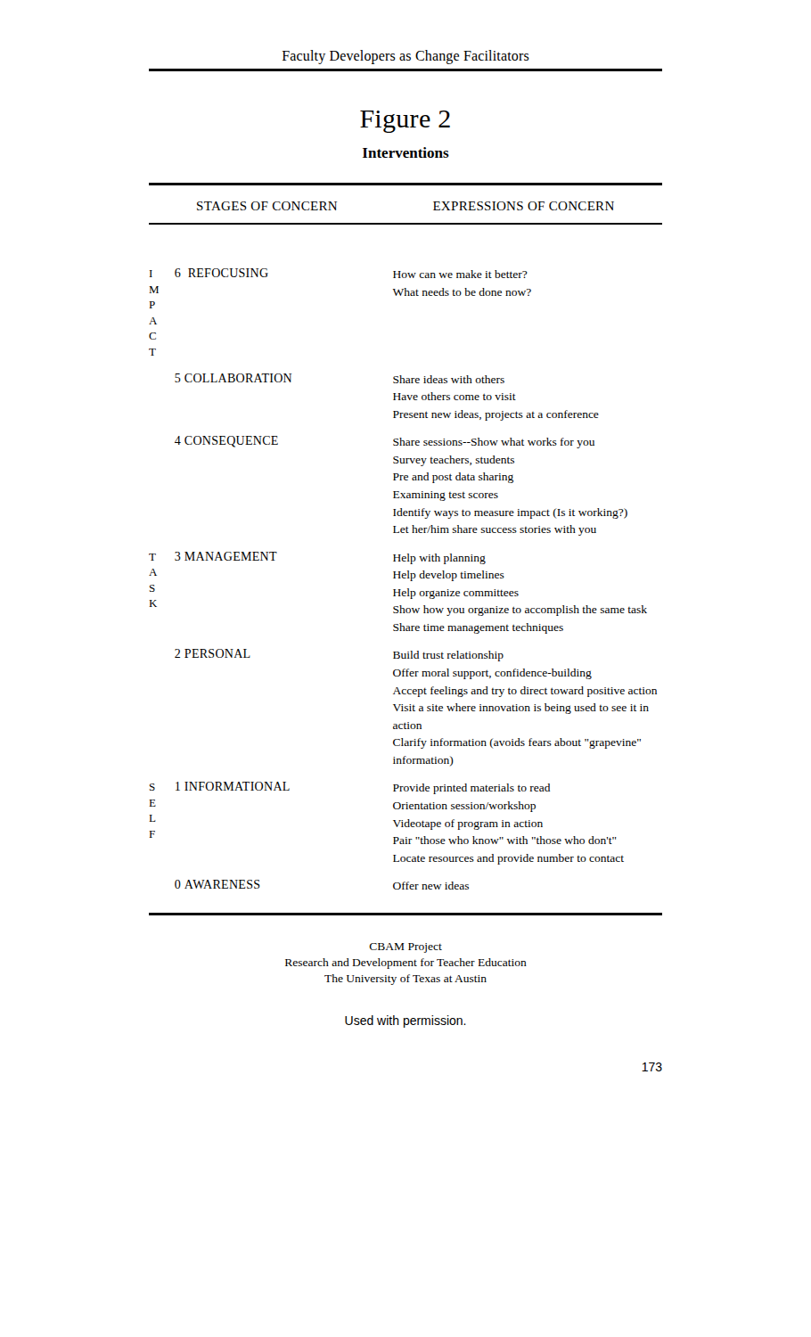Faculty Developers as Change Facilitators
Figure 2
Interventions
STAGES OF CONCERN
EXPRESSIONS OF CONCERN
| I M P A C T | 6 REFOCUSING | How can we make it better? What needs to be done now? |
| | 5 COLLABORATION | Share ideas with others Have others come to visit Present new ideas, projects at a conference |
| | 4 CONSEQUENCE | Share sessions--Show what works for you Survey teachers, students Pre and post data sharing Examining test scores Identify ways to measure impact (Is it working?) Let her/him share success stories with you |
| T A S K | 3 MANAGEMENT | Help with planning Help develop timelines Help organize committees Show how you organize to accomplish the same task Share time management techniques |
| | 2 PERSONAL | Build trust relationship Offer moral support, confidence-building Accept feelings and try to direct toward positive action Visit a site where innovation is being used to see it in action Clarify information (avoids fears about "grapevine" information) |
| S E L F | 1 INFORMATIONAL | Provide printed materials to read Orientation session/workshop Videotape of program in action Pair "those who know" with "those who don't" Locate resources and provide number to contact |
| | 0 AWARENESS | Offer new ideas |
CBAM Project
Research and Development for Teacher Education
The University of Texas at Austin
Used with permission.
173